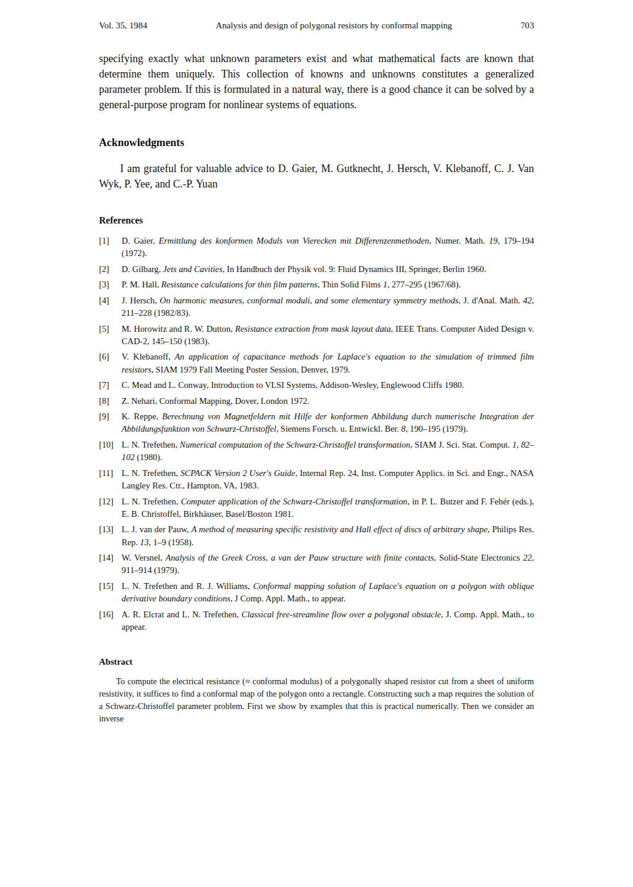Vol. 35, 1984 Analysis and design of polygonal resistors by conformal mapping 703
specifying exactly what unknown parameters exist and what mathematical facts are known that determine them uniquely. This collection of knowns and unknowns constitutes a generalized parameter problem. If this is formulated in a natural way, there is a good chance it can be solved by a general-purpose program for nonlinear systems of equations.
Acknowledgments
I am grateful for valuable advice to D. Gaier, M. Gutknecht, J. Hersch, V. Klebanoff, C. J. Van Wyk, P. Yee, and C.-P. Yuan
References
[1] D. Gaier, Ermittlung des konformen Moduls von Vierecken mit Differenzenmethoden, Numer. Math. 19, 179–194 (1972).
[2] D. Gilbarg, Jets and Cavities, In Handbuch der Physik vol. 9: Fluid Dynamics III, Springer, Berlin 1960.
[3] P. M. Hall, Resistance calculations for thin film patterns, Thin Solid Films 1, 277–295 (1967/68).
[4] J. Hersch, On harmonic measures, conformal moduli, and some elementary symmetry methods, J. d'Anal. Math. 42, 211–228 (1982/83).
[5] M. Horowitz and R. W. Dutton, Resistance extraction from mask layout data, IEEE Trans. Computer Aided Design v. CAD-2, 145–150 (1983).
[6] V. Klebanoff, An application of capacitance methods for Laplace's equation to the simulation of trimmed film resistors, SIAM 1979 Fall Meeting Poster Session, Denver, 1979.
[7] C. Mead and L. Conway, Introduction to VLSI Systems, Addison-Wesley, Englewood Cliffs 1980.
[8] Z. Nehari, Conformal Mapping, Dover, London 1972.
[9] K. Reppe, Berechnung von Magnetfeldern mit Hilfe der konformen Abbildung durch numerische Integration der Abbildungsfunktion von Schwarz-Christoffel, Siemens Forsch. u. Entwickl. Ber. 8, 190–195 (1979).
[10] L. N. Trefethen, Numerical computation of the Schwarz-Christoffel transformation, SIAM J. Sci. Stat. Comput. 1, 82–102 (1980).
[11] L. N. Trefethen, SCPACK Version 2 User's Guide, Internal Rep. 24, Inst. Computer Applics. in Sci. and Engr., NASA Langley Res. Ctr., Hampton, VA, 1983.
[12] L. N. Trefethen, Computer application of the Schwarz-Christoffel transformation, in P. L. Butzer and F. Fehér (eds.), E. B. Christoffel, Birkhäuser, Basel/Boston 1981.
[13] L. J. van der Pauw, A method of measuring specific resistivity and Hall effect of discs of arbitrary shape, Philips Res. Rep. 13, 1–9 (1958).
[14] W. Versnel, Analysis of the Greek Cross, a van der Pauw structure with finite contacts, Solid-State Electronics 22, 911–914 (1979).
[15] L. N. Trefethen and R. J. Williams, Conformal mapping solution of Laplace's equation on a polygon with oblique derivative boundary conditions, J Comp. Appl. Math., to appear.
[16] A. R. Elcrat and L. N. Trefethen, Classical free-streamline flow over a polygonal obstacle, J. Comp. Appl. Math., to appear.
Abstract
To compute the electrical resistance (≈ conformal modulus) of a polygonally shaped resistor cut from a sheet of uniform resistivity, it suffices to find a conformal map of the polygon onto a rectangle. Constructing such a map requires the solution of a Schwarz-Christoffel parameter problem. First we show by examples that this is practical numerically. Then we consider an inverse